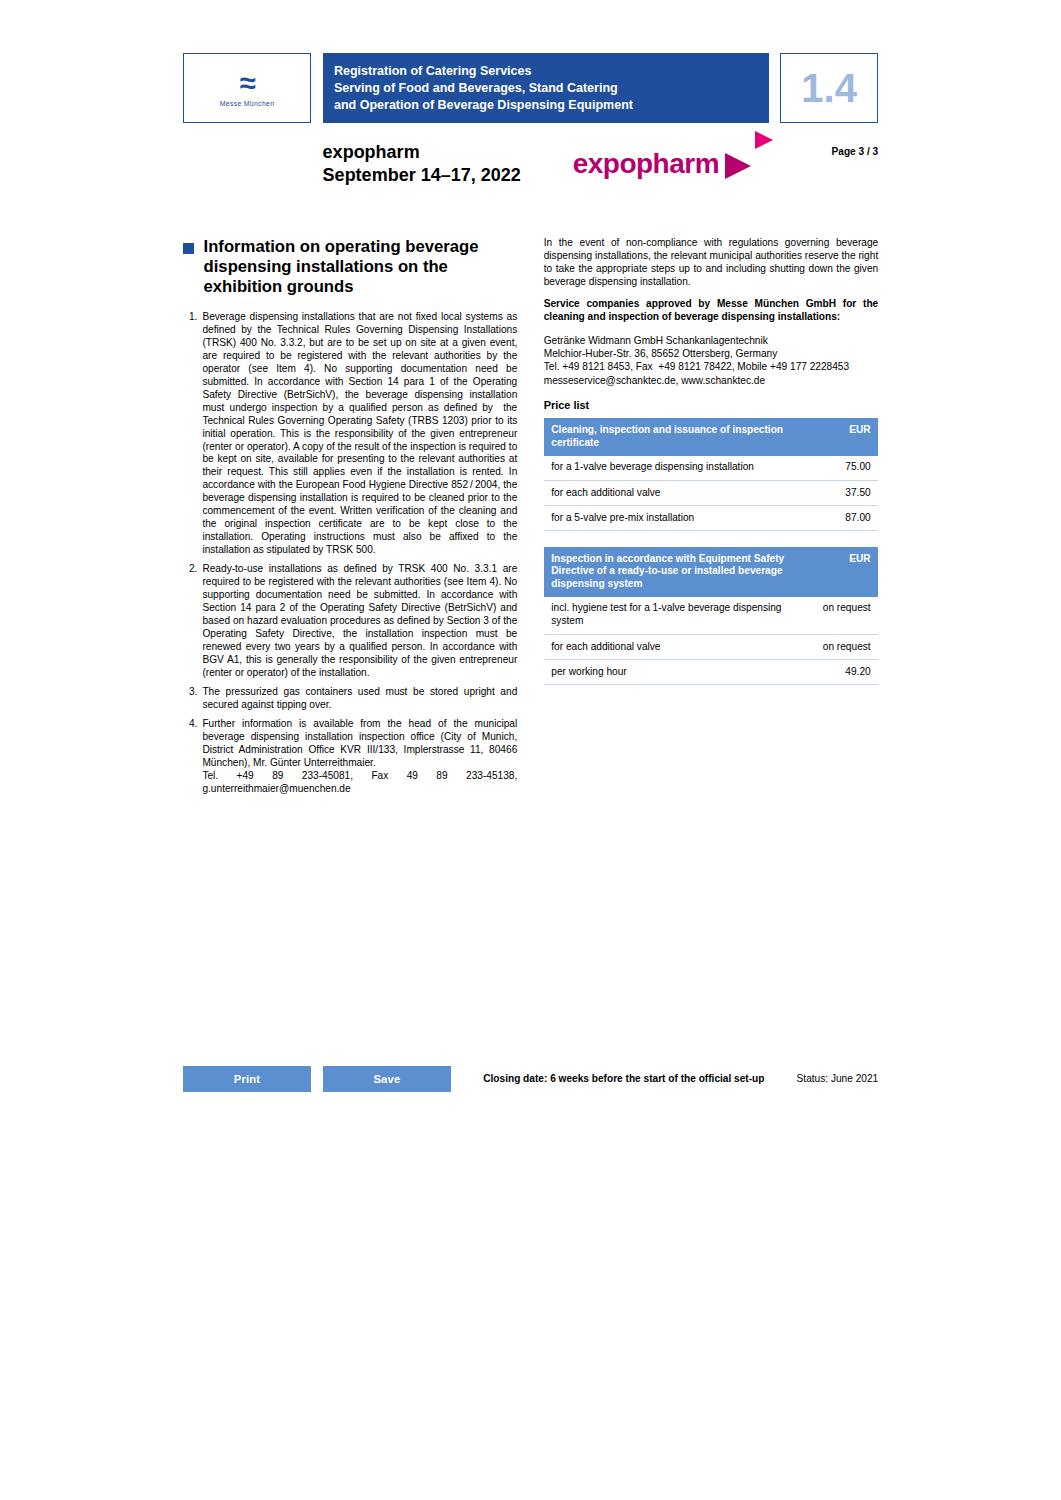≈ Messe München
Registration of Catering Services
Serving of Food and Beverages, Stand Catering
and Operation of Beverage Dispensing Equipment
1.4
expopharm
September 14–17, 2022
expopharm
Page 3 / 3
Information on operating beverage dispensing installations on the exhibition grounds
Beverage dispensing installations that are not fixed local systems as defined by the Technical Rules Governing Dispensing Installations (TRSK) 400 No. 3.3.2, but are to be set up on site at a given event, are required to be registered with the relevant authorities by the operator (see Item 4). No supporting documentation need be submitted. In accordance with Section 14 para 1 of the Operating Safety Directive (BetrSichV), the beverage dispensing installation must undergo inspection by a qualified person as defined by the Technical Rules Governing Operating Safety (TRBS 1203) prior to its initial operation. This is the responsibility of the given entrepreneur (renter or operator). A copy of the result of the inspection is required to be kept on site, available for presenting to the relevant authorities at their request. This still applies even if the installation is rented. In accordance with the European Food Hygiene Directive 852 / 2004, the beverage dispensing installation is required to be cleaned prior to the commencement of the event. Written verification of the cleaning and the original inspection certificate are to be kept close to the installation. Operating instructions must also be affixed to the installation as stipulated by TRSK 500.
Ready-to-use installations as defined by TRSK 400 No. 3.3.1 are required to be registered with the relevant authorities (see Item 4). No supporting documentation need be submitted. In accordance with Section 14 para 2 of the Operating Safety Directive (BetrSichV) and based on hazard evaluation procedures as defined by Section 3 of the Operating Safety Directive, the installation inspection must be renewed every two years by a qualified person. In accordance with BGV A1, this is generally the responsibility of the given entrepreneur (renter or operator) of the installation.
The pressurized gas containers used must be stored upright and secured against tipping over.
Further information is available from the head of the municipal beverage dispensing installation inspection office (City of Munich, District Administration Office KVR III/133, Implerstrasse 11, 80466 München), Mr. Günter Unterreithmaier.
Tel. +49 89 233-45081, Fax 49 89 233-45138, g.unterreithmaier@muenchen.de
In the event of non-compliance with regulations governing beverage dispensing installations, the relevant municipal authorities reserve the right to take the appropriate steps up to and including shutting down the given beverage dispensing installation.
Service companies approved by Messe München GmbH for the cleaning and inspection of beverage dispensing installations:
Getränke Widmann GmbH Schankanlagentechnik
Melchior-Huber-Str. 36, 85652 Ottersberg, Germany
Tel. +49 8121 8453, Fax +49 8121 78422, Mobile +49 177 2228453
messeservice@schanktec.de, www.schanktec.de
Price list
| Cleaning, inspection and issuance of inspection certificate | EUR |
| --- | --- |
| for a 1-valve beverage dispensing installation | 75.00 |
| for each additional valve | 37.50 |
| for a 5-valve pre-mix installation | 87.00 |
| Inspection in accordance with Equipment Safety Directive of a ready-to-use or installed beverage dispensing system | EUR |
| --- | --- |
| incl. hygiene test for a 1-valve beverage dispensing system | on request |
| for each additional valve | on request |
| per working hour | 49.20 |
Print
Save
Closing date: 6 weeks before the start of the official set-up
Status: June 2021